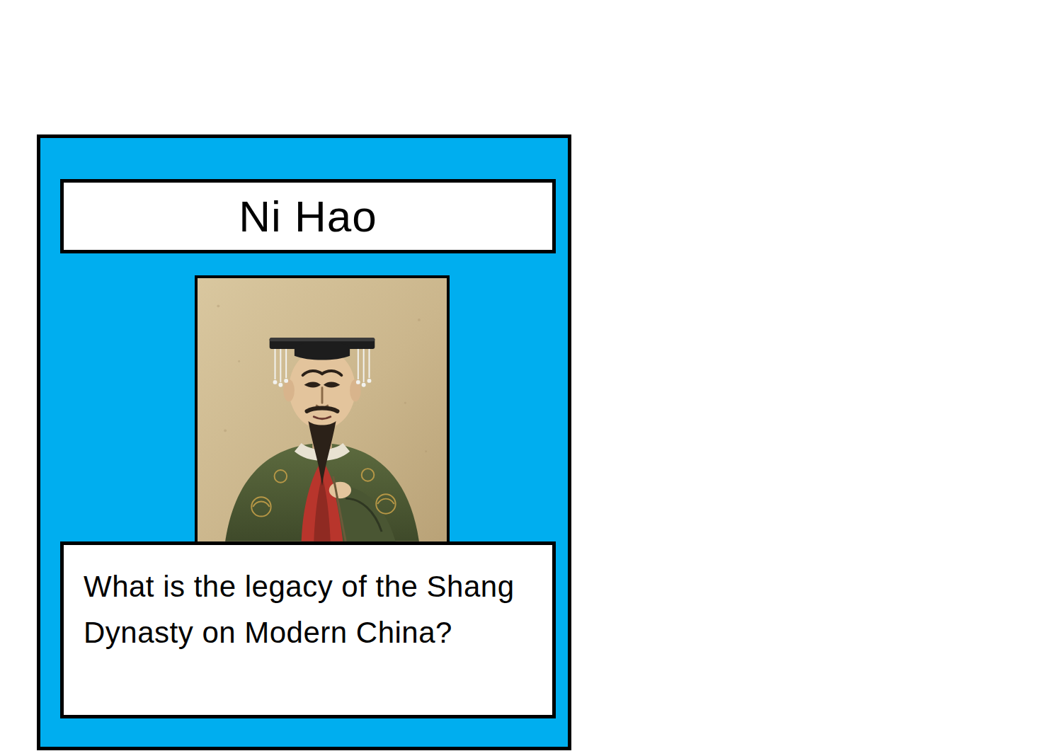Ni Hao
What is the legacy of the Shang Dynasty on Modern China?